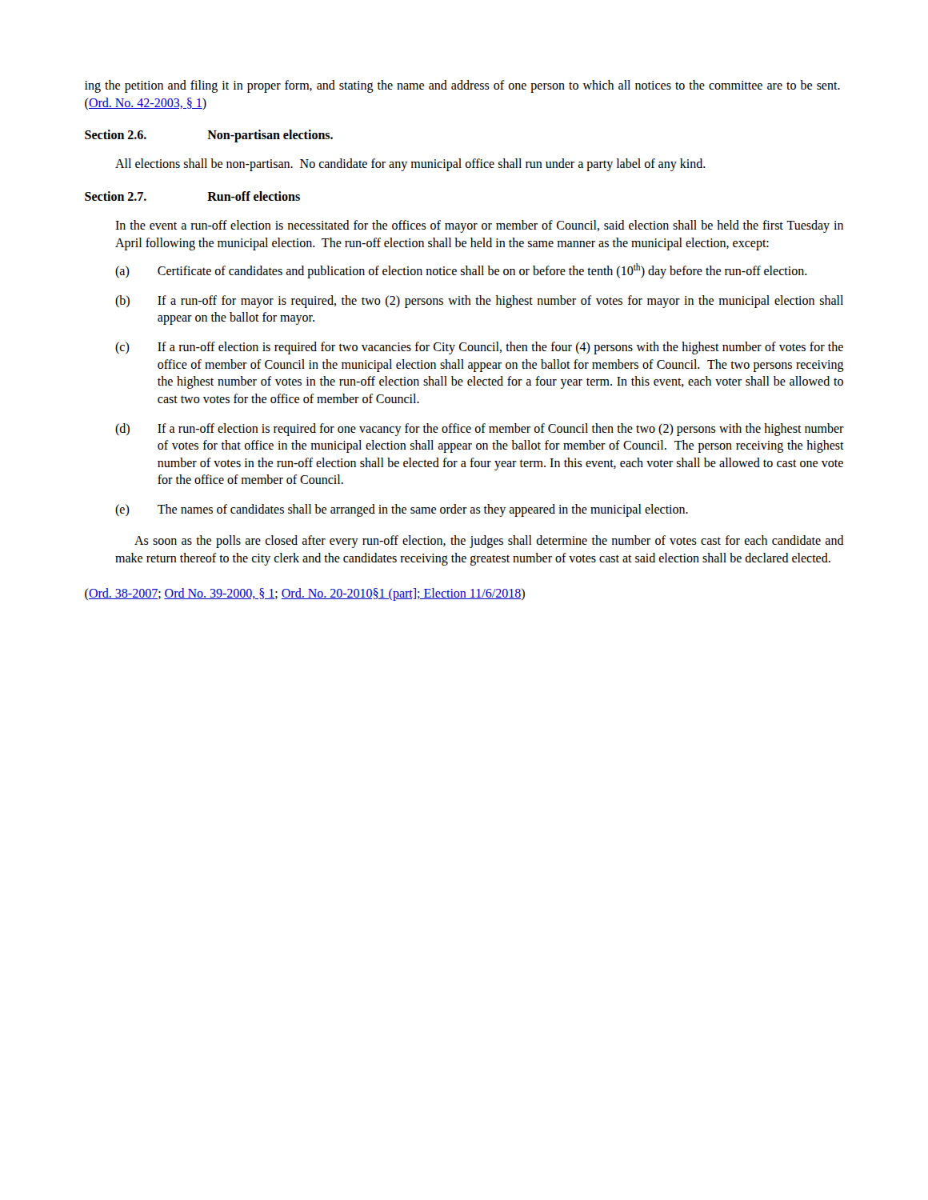ing the petition and filing it in proper form, and stating the name and address of one person to which all notices to the committee are to be sent. (Ord. No. 42-2003, § 1)
Section 2.6. Non-partisan elections.
All elections shall be non-partisan. No candidate for any municipal office shall run under a party label of any kind.
Section 2.7. Run-off elections
In the event a run-off election is necessitated for the offices of mayor or member of Council, said election shall be held the first Tuesday in April following the municipal election. The run-off election shall be held in the same manner as the municipal election, except:
(a) Certificate of candidates and publication of election notice shall be on or before the tenth (10th) day before the run-off election.
(b) If a run-off for mayor is required, the two (2) persons with the highest number of votes for mayor in the municipal election shall appear on the ballot for mayor.
(c) If a run-off election is required for two vacancies for City Council, then the four (4) persons with the highest number of votes for the office of member of Council in the municipal election shall appear on the ballot for members of Council. The two persons receiving the highest number of votes in the run-off election shall be elected for a four year term. In this event, each voter shall be allowed to cast two votes for the office of member of Council.
(d) If a run-off election is required for one vacancy for the office of member of Council then the two (2) persons with the highest number of votes for that office in the municipal election shall appear on the ballot for member of Council. The person receiving the highest number of votes in the run-off election shall be elected for a four year term. In this event, each voter shall be allowed to cast one vote for the office of member of Council.
(e) The names of candidates shall be arranged in the same order as they appeared in the municipal election.
As soon as the polls are closed after every run-off election, the judges shall determine the number of votes cast for each candidate and make return thereof to the city clerk and the candidates receiving the greatest number of votes cast at said election shall be declared elected.
(Ord. 38-2007; Ord No. 39-2000, § 1; Ord. No. 20-2010§1 (part]; Election 11/6/2018)